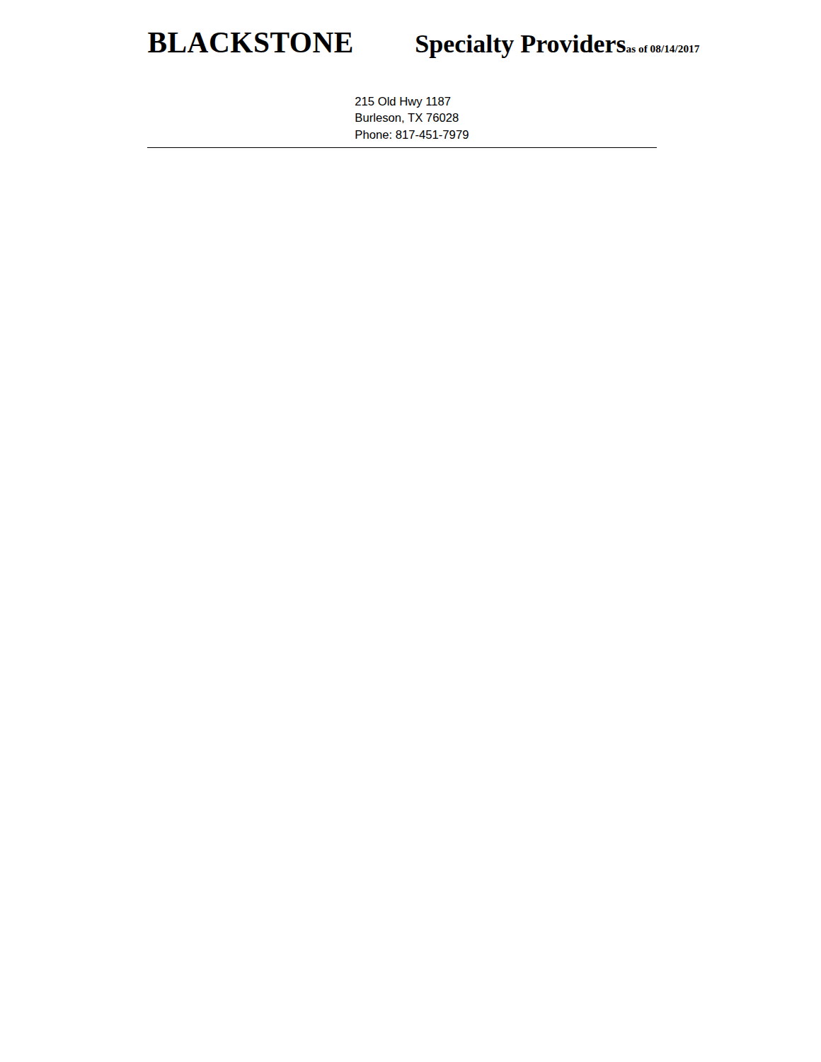BLACKSTONE
Specialty Providers
as of 08/14/2017
215 Old Hwy 1187
Burleson, TX 76028
Phone: 817-451-7979